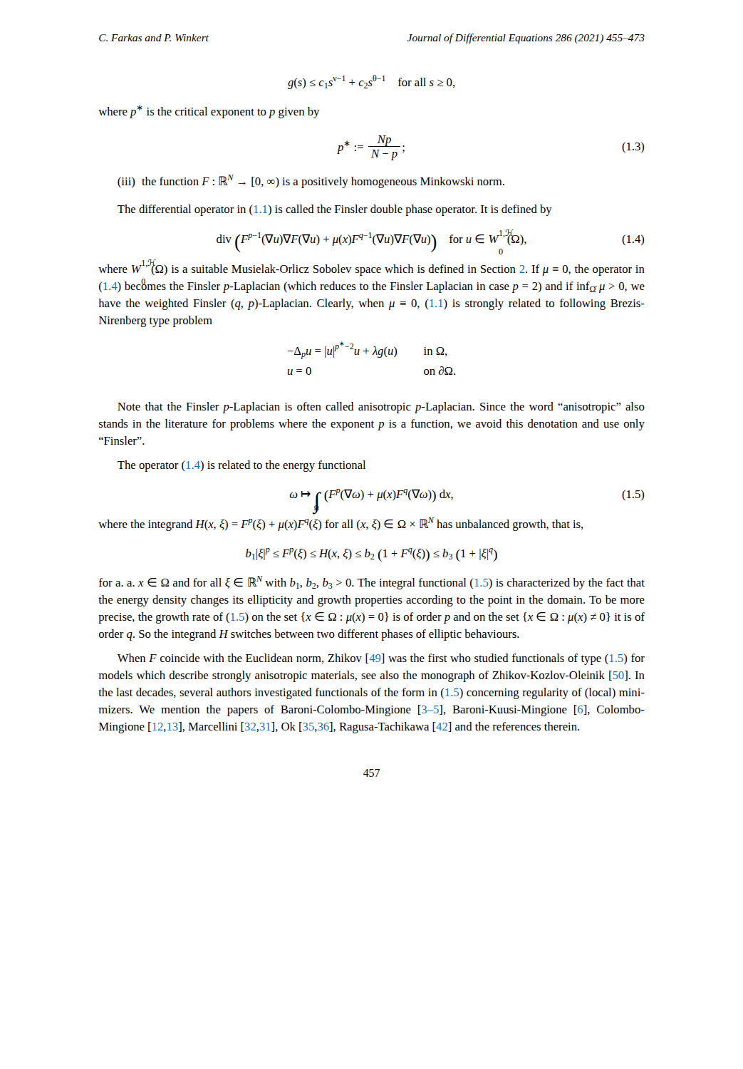C. Farkas and P. Winkert Journal of Differential Equations 286 (2021) 455–473
g(s) ≤ c1sν−1 + c2sθ−1 for all s ≥ 0,
where p∗ is the critical exponent to p given by
p∗ := Np N − p; (1.3)
(iii) the function F : ℝN → [0, ∞) is a positively homogeneous Minkowski norm.
The differential operator in (1.1) is called the Finsler double phase operator. It is defined by
div (Fp−1(∇u)∇F(∇u) + μ(x)Fq−1(∇u)∇F(∇u)) for u ∈ W 1,ℋ0 (Ω), (1.4)
where W 1,ℋ0 (Ω) is a suitable Musielak-Orlicz Sobolev space which is defined in Section 2. If μ ≡ 0, the operator in (1.4) becomes the Finsler p-Laplacian (which reduces to the Finsler Laplacian in case p = 2) and if infΩ̄ μ > 0, we have the weighted Finsler (q, p)-Laplacian. Clearly, when μ ≡ 0, (1.1) is strongly related to following Brezis-Nirenberg type problem
| −Δ p u = / u / p ∗ −2 u + λg ( u ) | in Ω, |
| u = 0 | on ∂Ω. |
Note that the Finsler p-Laplacian is often called anisotropic p-Laplacian. Since the word “anisotropic” also stands in the literature for problems where the exponent p is a function, we avoid this denotation and use only “Finsler”.
The operator (1.4) is related to the energy functional
ω ↦ ∫Ω (Fp(∇ω) + μ(x)Fq(∇ω)) dx, (1.5)
where the integrand H(x, ξ) = Fp(ξ) + μ(x)Fq(ξ) for all (x, ξ) ∈ Ω × ℝN has unbalanced growth, that is,
b1|ξ|p ≤ Fp(ξ) ≤ H(x, ξ) ≤ b2 (1 + Fq(ξ)) ≤ b3 (1 + |ξ|q)
for a. a. x ∈ Ω and for all ξ ∈ ℝN with b1, b2, b3 > 0. The integral functional (1.5) is characterized by the fact that the energy density changes its ellipticity and growth properties according to the point in the domain. To be more precise, the growth rate of (1.5) on the set {x ∈ Ω : μ(x) = 0} is of order p and on the set {x ∈ Ω : μ(x) ≠ 0} it is of order q. So the integrand H switches between two different phases of elliptic behaviours.
When F coincide with the Euclidean norm, Zhikov [49] was the first who studied functionals of type (1.5) for models which describe strongly anisotropic materials, see also the monograph of Zhikov-Kozlov-Oleinik [50]. In the last decades, several authors investigated functionals of the form in (1.5) concerning regularity of (local) minimizers. We mention the papers of Baroni-Colombo-Mingione [3–5], Baroni-Kuusi-Mingione [6], Colombo-Mingione [12,13], Marcellini [32,31], Ok [35,36], Ragusa-Tachikawa [42] and the references therein.
457